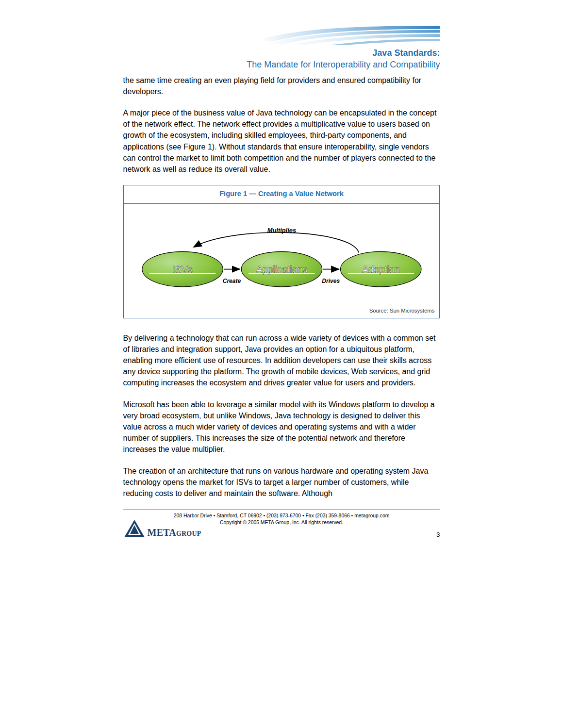Java Standards:
The Mandate for Interoperability and Compatibility
the same time creating an even playing field for providers and ensured compatibility for developers.
A major piece of the business value of Java technology can be encapsulated in the concept of the network effect. The network effect provides a multiplicative value to users based on growth of the ecosystem, including skilled employees, third-party components, and applications (see Figure 1). Without standards that ensure interoperability, single vendors can control the market to limit both competition and the number of players connected to the network as well as reduce its overall value.
Figure 1 — Creating a Value Network
Multiplies ISVs Applications Adoption Create Drives
Source: Sun Microsystems
By delivering a technology that can run across a wide variety of devices with a common set of libraries and integration support, Java provides an option for a ubiquitous platform, enabling more efficient use of resources. In addition developers can use their skills across any device supporting the platform. The growth of mobile devices, Web services, and grid computing increases the ecosystem and drives greater value for users and providers.
Microsoft has been able to leverage a similar model with its Windows platform to develop a very broad ecosystem, but unlike Windows, Java technology is designed to deliver this value across a much wider variety of devices and operating systems and with a wider number of suppliers. This increases the size of the potential network and therefore increases the value multiplier.
The creation of an architecture that runs on various hardware and operating system Java technology opens the market for ISVs to target a larger number of customers, while reducing costs to deliver and maintain the software. Although
208 Harbor Drive • Stamford, CT 06902 • (203) 973-6700 • Fax (203) 359-8066 • metagroup.com
Copyright © 2005 META Group, Inc. All rights reserved.
META group
3